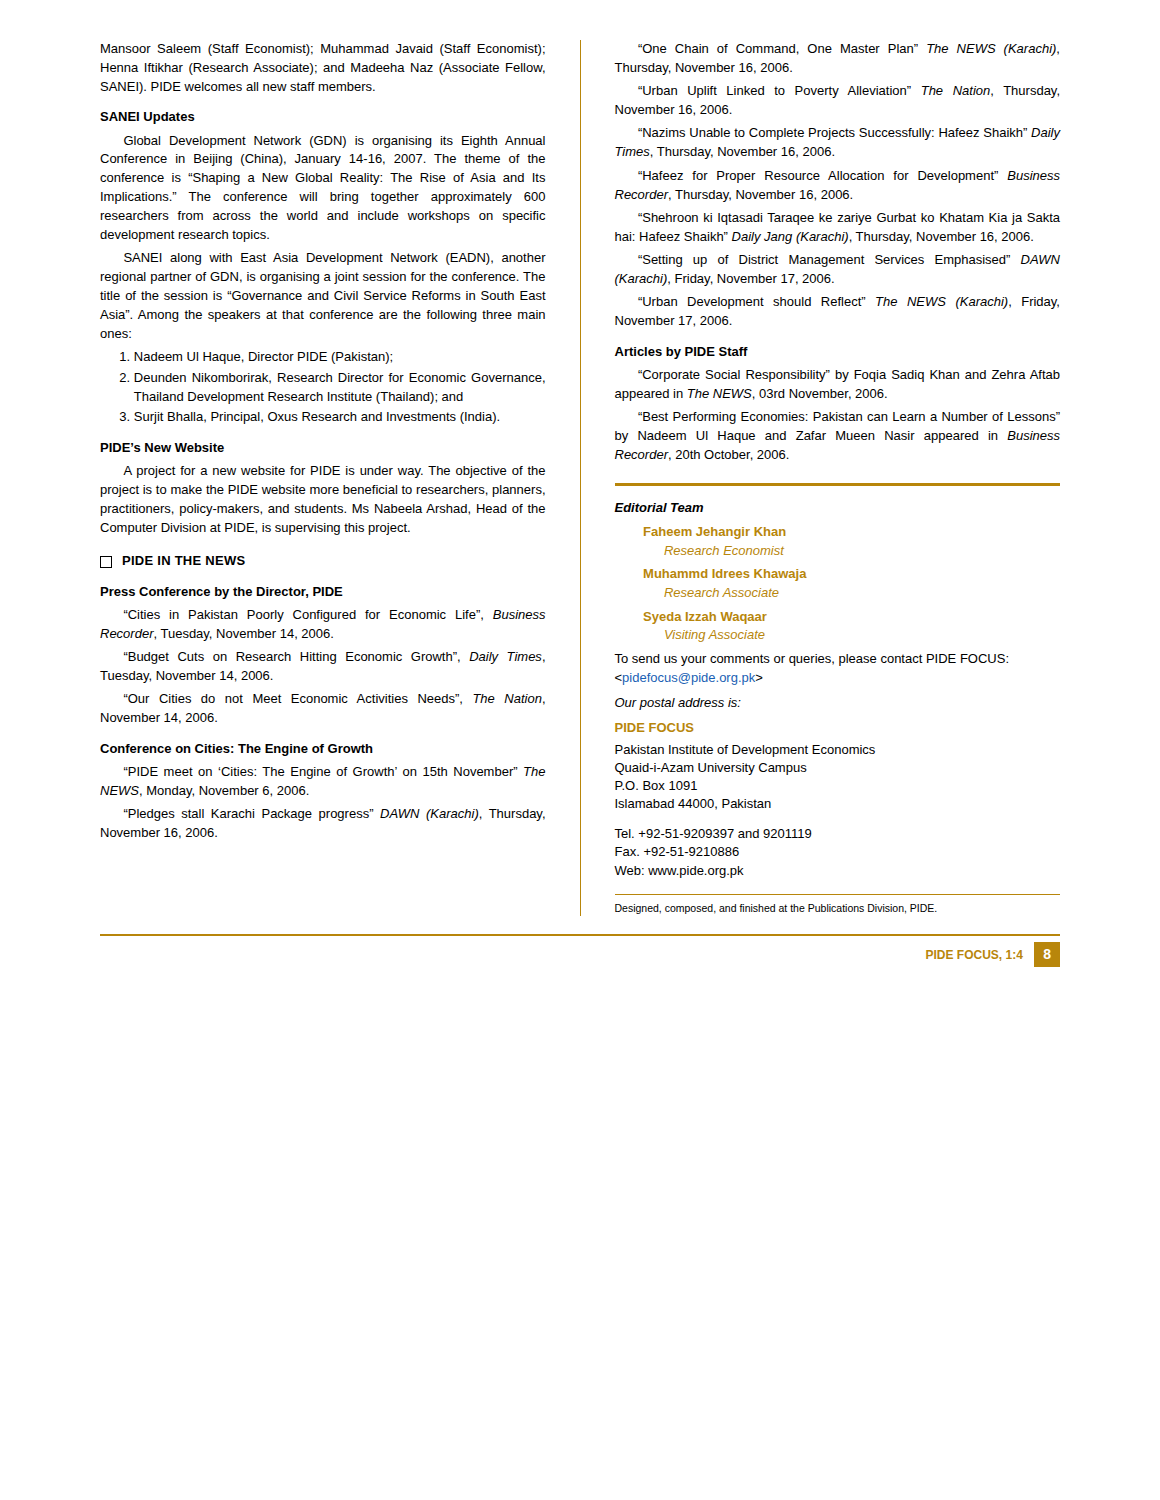Mansoor Saleem (Staff Economist); Muhammad Javaid (Staff Economist); Henna Iftikhar (Research Associate); and Madeeha Naz (Associate Fellow, SANEI). PIDE welcomes all new staff members.
SANEI Updates
Global Development Network (GDN) is organising its Eighth Annual Conference in Beijing (China), January 14-16, 2007. The theme of the conference is “Shaping a New Global Reality: The Rise of Asia and Its Implications.” The conference will bring together approximately 600 researchers from across the world and include workshops on specific development research topics.
SANEI along with East Asia Development Network (EADN), another regional partner of GDN, is organising a joint session for the conference. The title of the session is “Governance and Civil Service Reforms in South East Asia”. Among the speakers at that conference are the following three main ones:
Nadeem Ul Haque, Director PIDE (Pakistan);
Deunden Nikomborirak, Research Director for Economic Governance, Thailand Development Research Institute (Thailand); and
Surjit Bhalla, Principal, Oxus Research and Investments (India).
PIDE’s New Website
A project for a new website for PIDE is under way. The objective of the project is to make the PIDE website more beneficial to researchers, planners, practitioners, policy-makers, and students. Ms Nabeela Arshad, Head of the Computer Division at PIDE, is supervising this project.
PIDE IN THE NEWS
Press Conference by the Director, PIDE
“Cities in Pakistan Poorly Configured for Economic Life”, Business Recorder, Tuesday, November 14, 2006.
“Budget Cuts on Research Hitting Economic Growth”, Daily Times, Tuesday, November 14, 2006.
“Our Cities do not Meet Economic Activities Needs”, The Nation, November 14, 2006.
Conference on Cities: The Engine of Growth
“PIDE meet on ‘Cities: The Engine of Growth’ on 15th November” The NEWS, Monday, November 6, 2006.
“Pledges stall Karachi Package progress” DAWN (Karachi), Thursday, November 16, 2006.
“One Chain of Command, One Master Plan” The NEWS (Karachi), Thursday, November 16, 2006.
“Urban Uplift Linked to Poverty Alleviation” The Nation, Thursday, November 16, 2006.
“Nazims Unable to Complete Projects Successfully: Hafeez Shaikh” Daily Times, Thursday, November 16, 2006.
“Hafeez for Proper Resource Allocation for Development” Business Recorder, Thursday, November 16, 2006.
“Shehroon ki Iqtasadi Taraqee ke zariye Gurbat ko Khatam Kia ja Sakta hai: Hafeez Shaikh” Daily Jang (Karachi), Thursday, November 16, 2006.
“Setting up of District Management Services Emphasised” DAWN (Karachi), Friday, November 17, 2006.
“Urban Development should Reflect” The NEWS (Karachi), Friday, November 17, 2006.
Articles by PIDE Staff
“Corporate Social Responsibility” by Foqia Sadiq Khan and Zehra Aftab appeared in The NEWS, 03rd November, 2006.
“Best Performing Economies: Pakistan can Learn a Number of Lessons” by Nadeem Ul Haque and Zafar Mueen Nasir appeared in Business Recorder, 20th October, 2006.
Editorial Team
Faheem Jehangir Khan Research Economist
Muhammd Idrees Khawaja Research Associate
Syeda Izzah Waqaar Visiting Associate
To send us your comments or queries, please contact PIDE FOCUS: <pidefocus@pide.org.pk>
Our postal address is:
PIDE FOCUS
Pakistan Institute of Development Economics
Quaid-i-Azam University Campus
P.O. Box 1091
Islamabad 44000, Pakistan
Tel. +92-51-9209397 and 9201119
Fax. +92-51-9210886
Web: www.pide.org.pk
Designed, composed, and finished at the Publications Division, PIDE.
PIDE FOCUS, 1:4 8